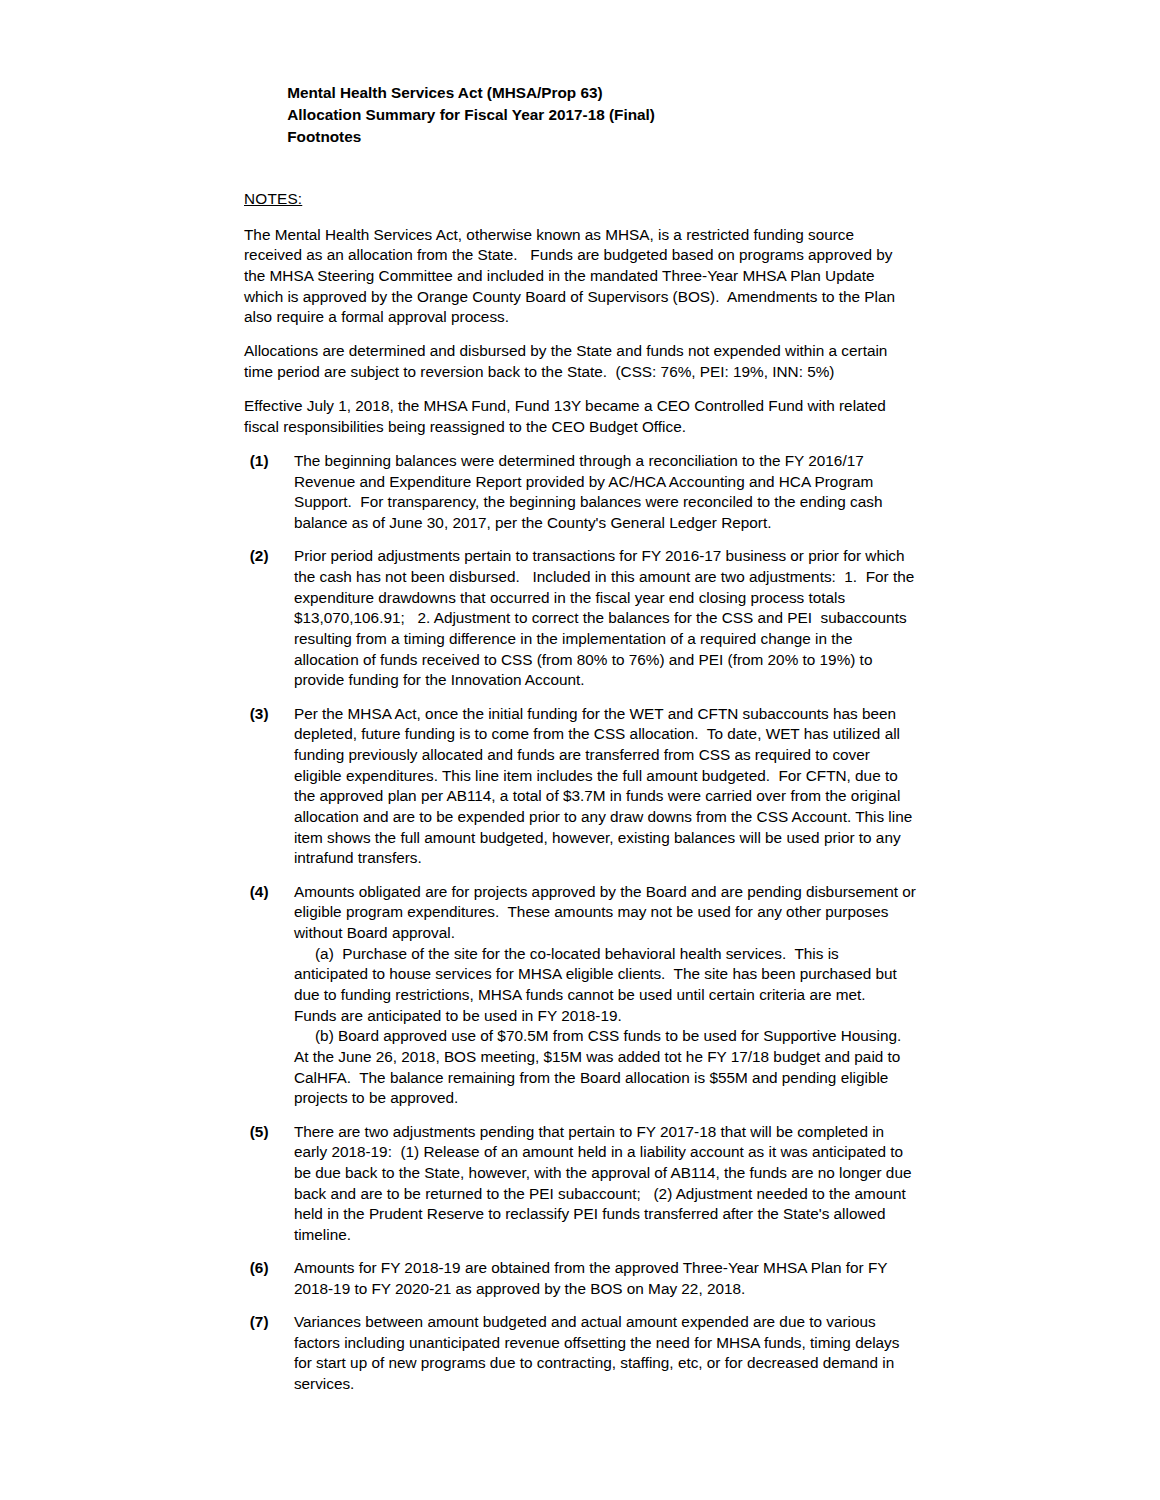Mental Health Services Act (MHSA/Prop 63)
Allocation Summary for Fiscal Year 2017-18 (Final)
Footnotes
NOTES:
The Mental Health Services Act, otherwise known as MHSA, is a restricted funding source received as an allocation from the State. Funds are budgeted based on programs approved by the MHSA Steering Committee and included in the mandated Three-Year MHSA Plan Update which is approved by the Orange County Board of Supervisors (BOS). Amendments to the Plan also require a formal approval process.
Allocations are determined and disbursed by the State and funds not expended within a certain time period are subject to reversion back to the State. (CSS: 76%, PEI: 19%, INN: 5%)
Effective July 1, 2018, the MHSA Fund, Fund 13Y became a CEO Controlled Fund with related fiscal responsibilities being reassigned to the CEO Budget Office.
The beginning balances were determined through a reconciliation to the FY 2016/17 Revenue and Expenditure Report provided by AC/HCA Accounting and HCA Program Support. For transparency, the beginning balances were reconciled to the ending cash balance as of June 30, 2017, per the County's General Ledger Report.
Prior period adjustments pertain to transactions for FY 2016-17 business or prior for which the cash has not been disbursed. Included in this amount are two adjustments: 1. For the expenditure drawdowns that occurred in the fiscal year end closing process totals $13,070,106.91; 2. Adjustment to correct the balances for the CSS and PEI subaccounts resulting from a timing difference in the implementation of a required change in the allocation of funds received to CSS (from 80% to 76%) and PEI (from 20% to 19%) to provide funding for the Innovation Account.
Per the MHSA Act, once the initial funding for the WET and CFTN subaccounts has been depleted, future funding is to come from the CSS allocation. To date, WET has utilized all funding previously allocated and funds are transferred from CSS as required to cover eligible expenditures. This line item includes the full amount budgeted. For CFTN, due to the approved plan per AB114, a total of $3.7M in funds were carried over from the original allocation and are to be expended prior to any draw downs from the CSS Account. This line item shows the full amount budgeted, however, existing balances will be used prior to any intrafund transfers.
Amounts obligated are for projects approved by the Board and are pending disbursement or eligible program expenditures. These amounts may not be used for any other purposes without Board approval.
(a) Purchase of the site for the co-located behavioral health services. This is anticipated to house services for MHSA eligible clients. The site has been purchased but due to funding restrictions, MHSA funds cannot be used until certain criteria are met. Funds are anticipated to be used in FY 2018-19.
(b) Board approved use of $70.5M from CSS funds to be used for Supportive Housing. At the June 26, 2018, BOS meeting, $15M was added tot he FY 17/18 budget and paid to CalHFA. The balance remaining from the Board allocation is $55M and pending eligible projects to be approved.
There are two adjustments pending that pertain to FY 2017-18 that will be completed in early 2018-19: (1) Release of an amount held in a liability account as it was anticipated to be due back to the State, however, with the approval of AB114, the funds are no longer due back and are to be returned to the PEI subaccount; (2) Adjustment needed to the amount held in the Prudent Reserve to reclassify PEI funds transferred after the State's allowed timeline.
Amounts for FY 2018-19 are obtained from the approved Three-Year MHSA Plan for FY 2018-19 to FY 2020-21 as approved by the BOS on May 22, 2018.
Variances between amount budgeted and actual amount expended are due to various factors including unanticipated revenue offsetting the need for MHSA funds, timing delays for start up of new programs due to contracting, staffing, etc, or for decreased demand in services.